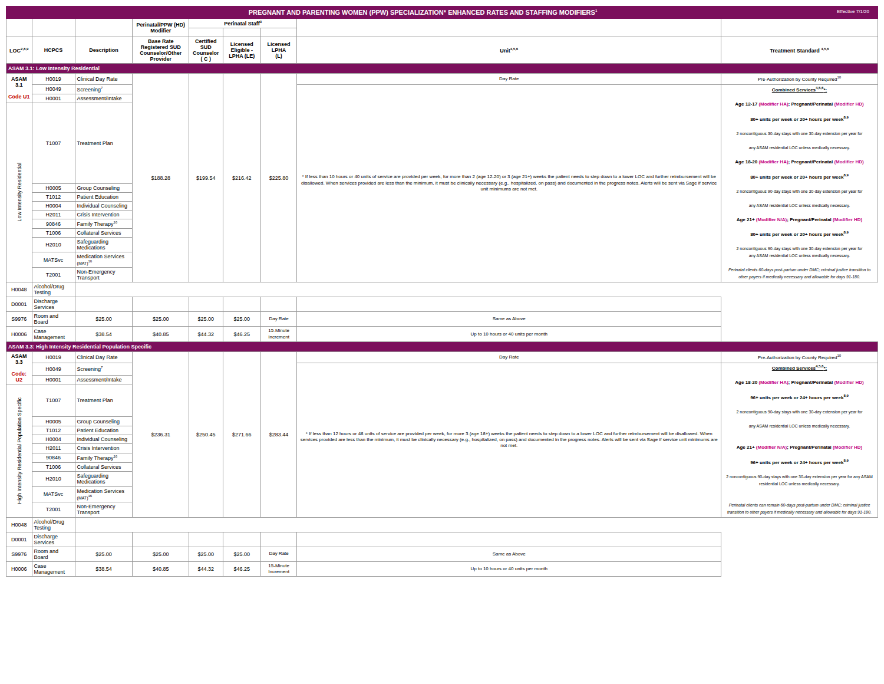| PREGNANT AND PARENTING WOMEN (PPW) SPECIALIZATION* ENHANCED RATES AND STAFFING MODIFIERS 1 Effective 7/1/20 |
| | | | Perinatal/PPW (HD) Modifier | Perinatal Staff 3 | | |
| LOC 2,8,9 | HCPCS | Description | Base Rate Registered SUD Counselor/Other Provider | Certified SUD Counselor ( C ) | Licensed Eligible - LPHA (LE) | Licensed LPHA (L) | Unit 4,5,6 | Treatment Standard 4,5,6 |
| ASAM 3.1: Low Intensity Residential |
| ASAM 3.1 Code U1 | H0019 | Clinical Day Rate | $188.28 | $199.54 | $216.42 | $225.80 | Day Rate | Pre-Authorization by County Required 10 |
| H0049 | Screening 7 | * If less than 10 hours or 40 units of service are provided per week, for more than 2 (age 12-20) or 3 (age 21+) weeks the patient needs to step down to a lower LOC and further reimbursement will be disallowed. When services provided are less than the minimum, it must be clinically necessary (e.g., hospitalized, on pass) and documented in the progress notes. Alerts will be sent via Sage if service unit minimums are not met. | Combined Services 4,5,6 *: Age 12-17 (Modifier HA) ; Pregnant/Perinatal (Modifier HD) 80+ units per week or 20+ hours per week 8,9 2 noncontiguous 30-day stays with one 30-day extension per year for any ASAM residential LOC unless medically necessary. Age 18-20 (Modifier HA) ; Pregnant/Perinatal (Modifier HD) 80+ units per week or 20+ hours per week 8,9 2 noncontiguous 90-day stays with one 30-day extension per year for any ASAM residential LOC unless medically necessary. Age 21+ (Modifier N/A) ; Pregnant/Perinatal (Modifier HD) 80+ units per week or 20+ hours per week 8,9 2 noncontiguous 90-day stays with one 30-day extension per year for any ASAM residential LOC unless medically necessary. Perinatal clients 60-days post-partum under DMC; criminal justice transition to other payers if medically necessary and allowable for days 91-180. |
| H0001 | Assessment/Intake |
| Low Intensity Residential | T1007 | Treatment Plan |
| H0005 | Group Counseling |
| T1012 | Patient Education |
| H0004 | Individual Counseling |
| H2011 | Crisis Intervention |
| 90846 | Family Therapy 16 |
| T1006 | Collateral Services |
| H2010 | Safeguarding Medications |
| MATSvc | Medication Services (MAT) 16 |
| T2001 | Non-Emergency Transport |
| H0048 | Alcohol/Drug Testing |
| D0001 | Discharge Services | | | | | | |
| S9976 | Room and Board | $25.00 | $25.00 | $25.00 | $25.00 | Day Rate | Same as Above |
| H0006 | Case Management | $38.54 | $40.85 | $44.32 | $46.25 | 15-Minute Increment | Up to 10 hours or 40 units per month |
| ASAM 3.3: High Intensity Residential Population Specific |
| ASAM 3.3 Code: U2 | H0019 | Clinical Day Rate | $236.31 | $250.45 | $271.66 | $283.44 | Day Rate | Pre-Authorization by County Required 10 |
| H0049 | Screening 7 | * If less than 12 hours or 48 units of service are provided per week, for more 3 (age 18+) weeks the patient needs to step down to a lower LOC and further reimbursement will be disallowed. When services provided are less than the minimum, it must be clinically necessary (e.g., hospitalized, on pass) and documented in the progress notes. Alerts will be sent via Sage if service unit minimums are not met. | Combined Services 4,5,6 *: Age 18-20 (Modifier HA) ; Pregnant/Perinatal (Modifier HD) 96+ units per week or 24+ hours per week 8,9 2 noncontiguous 90-day stays with one 30-day extension per year for any ASAM residential LOC unless medically necessary. Age 21+ (Modifier N/A) ; Pregnant/Perinatal (Modifier HD) 96+ units per week or 24+ hours per week 8,9 2 noncontiguous 90-day stays with one 30-day extension per year for any ASAM residential LOC unless medically necessary. Perinatal clients can remain 60-days post-partum under DMC; criminal justice transition to other payers if medically necessary and allowable for days 91-180. |
| H0001 | Assessment/Intake |
| High Intensity Residential Population Specific | T1007 | Treatment Plan |
| H0005 | Group Counseling |
| T1012 | Patient Education |
| H0004 | Individual Counseling |
| H2011 | Crisis Intervention |
| 90846 | Family Therapy 16 |
| T1006 | Collateral Services |
| H2010 | Safeguarding Medications |
| MATSvc | Medication Services (MAT) 16 |
| T2001 | Non-Emergency Transport |
| H0048 | Alcohol/Drug Testing |
| D0001 | Discharge Services | | | | | | |
| S9976 | Room and Board | $25.00 | $25.00 | $25.00 | $25.00 | Day Rate | Same as Above |
| H0006 | Case Management | $38.54 | $40.85 | $44.32 | $46.25 | 15-Minute Increment | Up to 10 hours or 40 units per month |